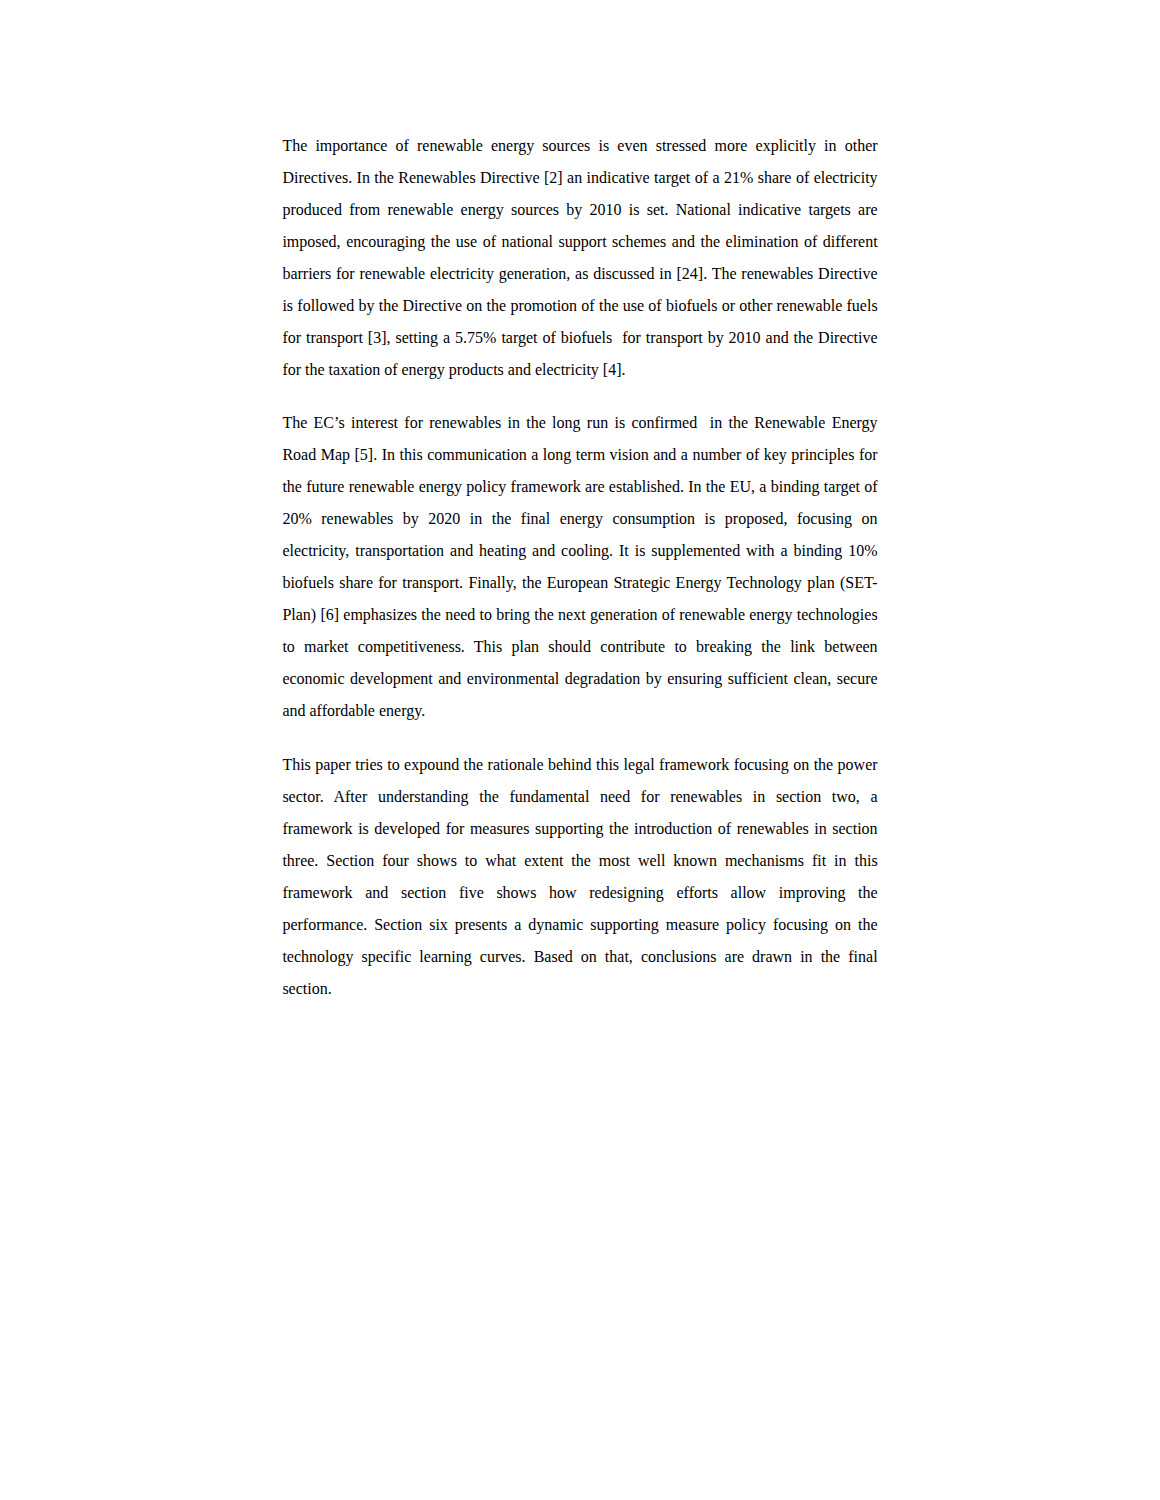The importance of renewable energy sources is even stressed more explicitly in other Directives. In the Renewables Directive [2] an indicative target of a 21% share of electricity produced from renewable energy sources by 2010 is set. National indicative targets are imposed, encouraging the use of national support schemes and the elimination of different barriers for renewable electricity generation, as discussed in [24]. The renewables Directive is followed by the Directive on the promotion of the use of biofuels or other renewable fuels for transport [3], setting a 5.75% target of biofuels for transport by 2010 and the Directive for the taxation of energy products and electricity [4].
The EC’s interest for renewables in the long run is confirmed in the Renewable Energy Road Map [5]. In this communication a long term vision and a number of key principles for the future renewable energy policy framework are established. In the EU, a binding target of 20% renewables by 2020 in the final energy consumption is proposed, focusing on electricity, transportation and heating and cooling. It is supplemented with a binding 10% biofuels share for transport. Finally, the European Strategic Energy Technology plan (SET-Plan) [6] emphasizes the need to bring the next generation of renewable energy technologies to market competitiveness. This plan should contribute to breaking the link between economic development and environmental degradation by ensuring sufficient clean, secure and affordable energy.
This paper tries to expound the rationale behind this legal framework focusing on the power sector. After understanding the fundamental need for renewables in section two, a framework is developed for measures supporting the introduction of renewables in section three. Section four shows to what extent the most well known mechanisms fit in this framework and section five shows how redesigning efforts allow improving the performance. Section six presents a dynamic supporting measure policy focusing on the technology specific learning curves. Based on that, conclusions are drawn in the final section.